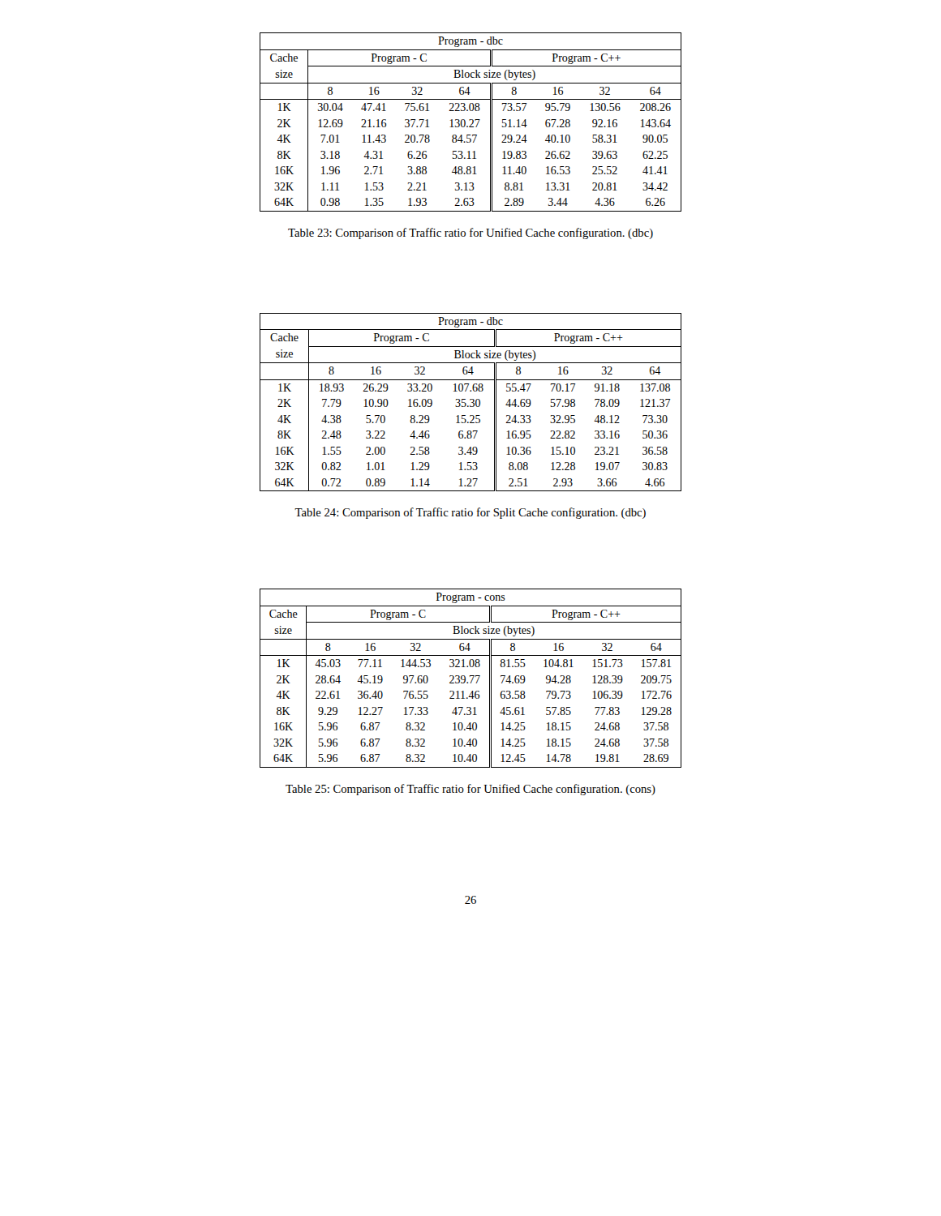| Program - dbc |
| --- |
| Cache | Program - C | Program - C++ |
| size | Block size (bytes) |
| | 8 | 16 | 32 | 64 | 8 | 16 | 32 | 64 |
| 1K | 30.04 | 47.41 | 75.61 | 223.08 | 73.57 | 95.79 | 130.56 | 208.26 |
| 2K | 12.69 | 21.16 | 37.71 | 130.27 | 51.14 | 67.28 | 92.16 | 143.64 |
| 4K | 7.01 | 11.43 | 20.78 | 84.57 | 29.24 | 40.10 | 58.31 | 90.05 |
| 8K | 3.18 | 4.31 | 6.26 | 53.11 | 19.83 | 26.62 | 39.63 | 62.25 |
| 16K | 1.96 | 2.71 | 3.88 | 48.81 | 11.40 | 16.53 | 25.52 | 41.41 |
| 32K | 1.11 | 1.53 | 2.21 | 3.13 | 8.81 | 13.31 | 20.81 | 34.42 |
| 64K | 0.98 | 1.35 | 1.93 | 2.63 | 2.89 | 3.44 | 4.36 | 6.26 |
Table 23: Comparison of Traffic ratio for Unified Cache configuration. (dbc)
| Program - dbc |
| --- |
| Cache | Program - C | Program - C++ |
| size | Block size (bytes) |
| | 8 | 16 | 32 | 64 | 8 | 16 | 32 | 64 |
| 1K | 18.93 | 26.29 | 33.20 | 107.68 | 55.47 | 70.17 | 91.18 | 137.08 |
| 2K | 7.79 | 10.90 | 16.09 | 35.30 | 44.69 | 57.98 | 78.09 | 121.37 |
| 4K | 4.38 | 5.70 | 8.29 | 15.25 | 24.33 | 32.95 | 48.12 | 73.30 |
| 8K | 2.48 | 3.22 | 4.46 | 6.87 | 16.95 | 22.82 | 33.16 | 50.36 |
| 16K | 1.55 | 2.00 | 2.58 | 3.49 | 10.36 | 15.10 | 23.21 | 36.58 |
| 32K | 0.82 | 1.01 | 1.29 | 1.53 | 8.08 | 12.28 | 19.07 | 30.83 |
| 64K | 0.72 | 0.89 | 1.14 | 1.27 | 2.51 | 2.93 | 3.66 | 4.66 |
Table 24: Comparison of Traffic ratio for Split Cache configuration. (dbc)
| Program - cons |
| --- |
| Cache | Program - C | Program - C++ |
| size | Block size (bytes) |
| | 8 | 16 | 32 | 64 | 8 | 16 | 32 | 64 |
| 1K | 45.03 | 77.11 | 144.53 | 321.08 | 81.55 | 104.81 | 151.73 | 157.81 |
| 2K | 28.64 | 45.19 | 97.60 | 239.77 | 74.69 | 94.28 | 128.39 | 209.75 |
| 4K | 22.61 | 36.40 | 76.55 | 211.46 | 63.58 | 79.73 | 106.39 | 172.76 |
| 8K | 9.29 | 12.27 | 17.33 | 47.31 | 45.61 | 57.85 | 77.83 | 129.28 |
| 16K | 5.96 | 6.87 | 8.32 | 10.40 | 14.25 | 18.15 | 24.68 | 37.58 |
| 32K | 5.96 | 6.87 | 8.32 | 10.40 | 14.25 | 18.15 | 24.68 | 37.58 |
| 64K | 5.96 | 6.87 | 8.32 | 10.40 | 12.45 | 14.78 | 19.81 | 28.69 |
Table 25: Comparison of Traffic ratio for Unified Cache configuration. (cons)
26